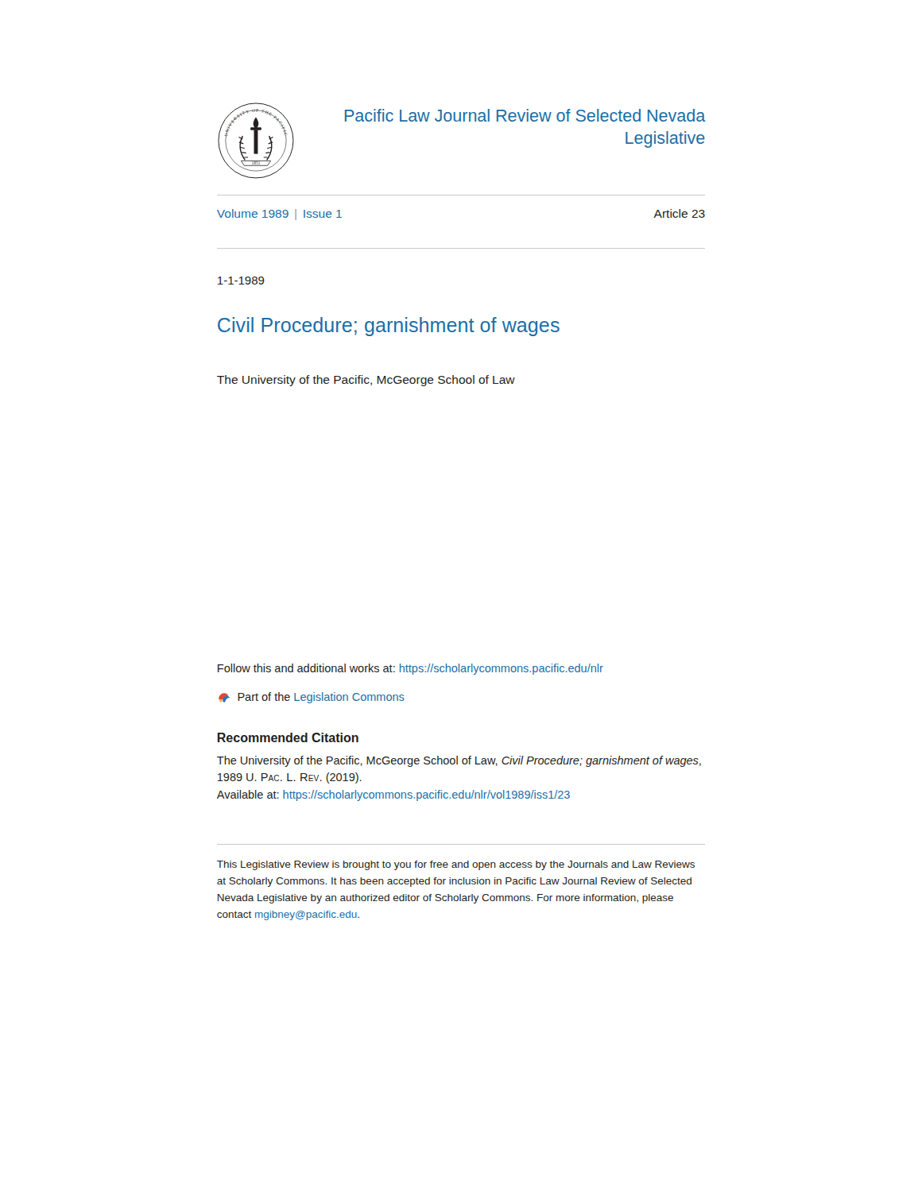1851 UNIVERSITY OF THE PACIFIC
Pacific Law Journal Review of Selected Nevada
Legislative
Volume 1989|Issue 1
Article 23
1-1-1989
Civil Procedure; garnishment of wages
The University of the Pacific, McGeorge School of Law
Follow this and additional works at: https://scholarlycommons.pacific.edu/nlr
Part of the Legislation Commons
Recommended Citation
The University of the Pacific, McGeorge School of Law, Civil Procedure; garnishment of wages, 1989 U. Pac. L. Rev. (2019).
Available at: https://scholarlycommons.pacific.edu/nlr/vol1989/iss1/23
This Legislative Review is brought to you for free and open access by the Journals and Law Reviews at Scholarly Commons. It has been accepted for inclusion in Pacific Law Journal Review of Selected Nevada Legislative by an authorized editor of Scholarly Commons. For more information, please contact mgibney@pacific.edu.